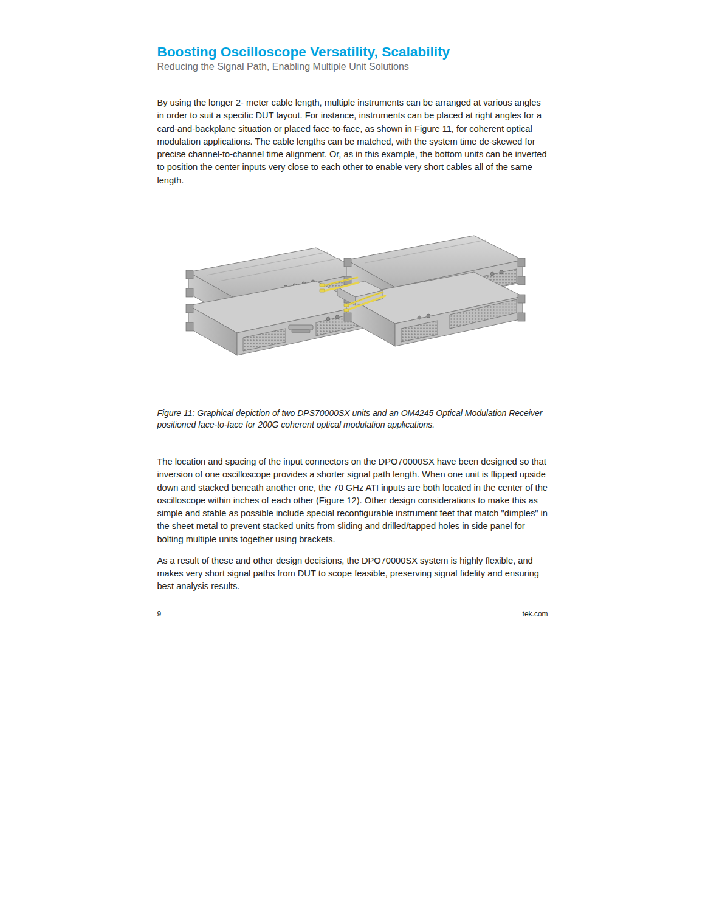Boosting Oscilloscope Versatility, Scalability
Reducing the Signal Path, Enabling Multiple Unit Solutions
By using the longer 2- meter cable length, multiple instruments can be arranged at various angles in order to suit a specific DUT layout. For instance, instruments can be placed at right angles for a card-and-backplane situation or placed face-to-face, as shown in Figure 11, for coherent optical modulation applications. The cable lengths can be matched, with the system time de-skewed for precise channel-to-channel time alignment. Or, as in this example, the bottom units can be inverted to position the center inputs very close to each other to enable very short cables all of the same length.
Figure 11: Graphical depiction of two DPS70000SX units and an OM4245 Optical Modulation Receiver positioned face-to-face for 200G coherent optical modulation applications.
The location and spacing of the input connectors on the DPO70000SX have been designed so that inversion of one oscilloscope provides a shorter signal path length. When one unit is flipped upside down and stacked beneath another one, the 70 GHz ATI inputs are both located in the center of the oscilloscope within inches of each other (Figure 12). Other design considerations to make this as simple and stable as possible include special reconfigurable instrument feet that match "dimples" in the sheet metal to prevent stacked units from sliding and drilled/tapped holes in side panel for bolting multiple units together using brackets.
As a result of these and other design decisions, the DPO70000SX system is highly flexible, and makes very short signal paths from DUT to scope feasible, preserving signal fidelity and ensuring best analysis results.
9 tek.com